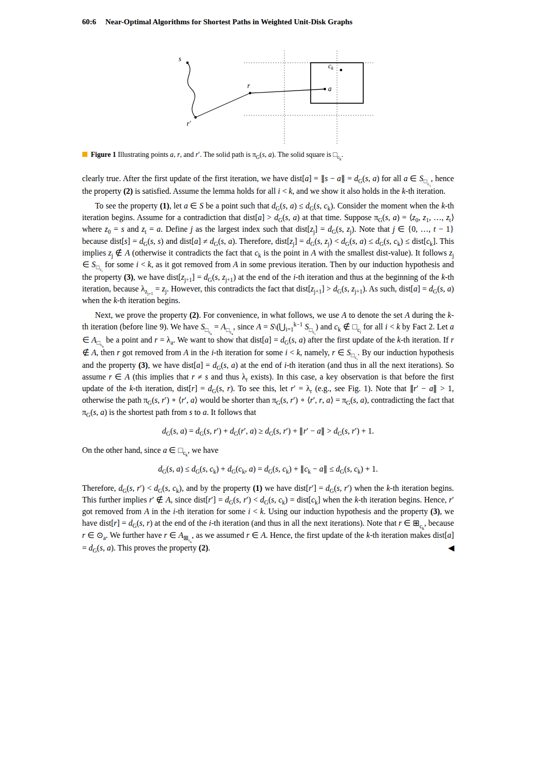60:6 Near-Optimal Algorithms for Shortest Paths in Weighted Unit-Disk Graphs
s r′ r a ck
Figure 1 Illustrating points a, r, and r′. The solid path is πG(s, a). The solid square is □ck.
clearly true. After the first update of the first iteration, we have dist[a] = ∥s − a∥ = dG(s, a) for all a ∈ S□c1, hence the property (2) is satisfied. Assume the lemma holds for all i < k, and we show it also holds in the k-th iteration.
To see the property (1), let a ∈ S be a point such that dG(s, a) ≤ dG(s, ck). Consider the moment when the k-th iteration begins. Assume for a contradiction that dist[a] > dG(s, a) at that time. Suppose πG(s, a) = ⟨z0, z1, …, zt⟩ where z0 = s and zt = a. Define j as the largest index such that dist[zj] = dG(s, zj). Note that j ∈ {0, …, t − 1} because dist[s] = dG(s, s) and dist[a] ≠ dG(s, a). Therefore, dist[zj] = dG(s, zj) < dG(s, a) ≤ dG(s, ck) ≤ dist[ck]. This implies zj ∉ A (otherwise it contradicts the fact that ck is the point in A with the smallest dist-value). It follows zj ∈ S□ci for some i < k, as it got removed from A in some previous iteration. Then by our induction hypothesis and the property (3), we have dist[zj+1] = dG(s, zj+1) at the end of the i-th iteration and thus at the beginning of the k-th iteration, because λzj+1 = zj. However, this contradicts the fact that dist[zj+1] > dG(s, zj+1). As such, dist[a] = dG(s, a) when the k-th iteration begins.
Next, we prove the property (2). For convenience, in what follows, we use A to denote the set A during the k-th iteration (before line 9). We have S□ck = A□ck, since A = S\(⋃i=1k−1 S□ci) and ck ∉ □ci for all i < k by Fact 2. Let a ∈ A□ck be a point and r = λa. We want to show that dist[a] = dG(s, a) after the first update of the k-th iteration. If r ∉ A, then r got removed from A in the i-th iteration for some i < k, namely, r ∈ S□ci. By our induction hypothesis and the property (3), we have dist[a] = dG(s, a) at the end of i-th iteration (and thus in all the next iterations). So assume r ∈ A (this implies that r ≠ s and thus λr exists). In this case, a key observation is that before the first update of the k-th iteration, dist[r] = dG(s, r). To see this, let r′ = λr (e.g., see Fig. 1). Note that ∥r′ − a∥ > 1, otherwise the path πG(s, r′) ∘ ⟨r′, a⟩ would be shorter than πG(s, r′) ∘ ⟨r′, r, a⟩ = πG(s, a), contradicting the fact that πG(s, a) is the shortest path from s to a. It follows that
dG(s, a) = dG(s, r′) + dG(r′, a) ≥ dG(s, r′) + ∥r′ − a∥ > dG(s, r′) + 1.
On the other hand, since a ∈ □ck, we have
dG(s, a) ≤ dG(s, ck) + dG(ck, a) = dG(s, ck) + ∥ck − a∥ ≤ dG(s, ck) + 1.
Therefore, dG(s, r′) < dG(s, ck), and by the property (1) we have dist[r′] = dG(s, r′) when the k-th iteration begins. This further implies r′ ∉ A, since dist[r′] = dG(s, r′) < dG(s, ck) = dist[ck] when the k-th iteration begins. Hence, r′ got removed from A in the i-th iteration for some i < k. Using our induction hypothesis and the property (3), we have dist[r] = dG(s, r) at the end of the i-th iteration (and thus in all the next iterations). Note that r ∈ ⊞ck, because r ∈ ⊙a. We further have r ∈ A⊞ck, as we assumed r ∈ A. Hence, the first update of the k-th iteration makes dist[a] = dG(s, a). This proves the property (2).◀